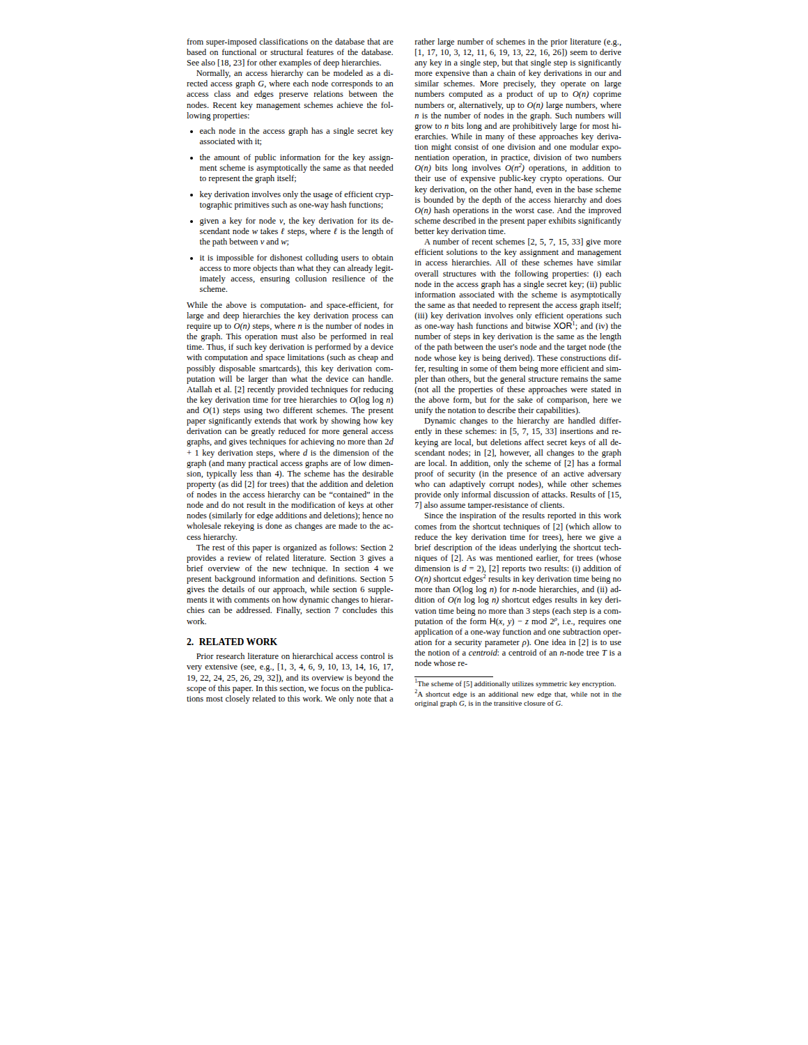from super-imposed classifications on the database that are based on functional or structural features of the database. See also [18, 23] for other examples of deep hierarchies.
Normally, an access hierarchy can be modeled as a directed access graph G, where each node corresponds to an access class and edges preserve relations between the nodes. Recent key management schemes achieve the following properties:
each node in the access graph has a single secret key associated with it;
the amount of public information for the key assignment scheme is asymptotically the same as that needed to represent the graph itself;
key derivation involves only the usage of efficient cryptographic primitives such as one-way hash functions;
given a key for node v, the key derivation for its descendant node w takes ℓ steps, where ℓ is the length of the path between v and w;
it is impossible for dishonest colluding users to obtain access to more objects than what they can already legitimately access, ensuring collusion resilience of the scheme.
While the above is computation- and space-efficient, for large and deep hierarchies the key derivation process can require up to O(n) steps, where n is the number of nodes in the graph. This operation must also be performed in real time. Thus, if such key derivation is performed by a device with computation and space limitations (such as cheap and possibly disposable smartcards), this key derivation computation will be larger than what the device can handle. Atallah et al. [2] recently provided techniques for reducing the key derivation time for tree hierarchies to O(log log n) and O(1) steps using two different schemes. The present paper significantly extends that work by showing how key derivation can be greatly reduced for more general access graphs, and gives techniques for achieving no more than 2d + 1 key derivation steps, where d is the dimension of the graph (and many practical access graphs are of low dimension, typically less than 4). The scheme has the desirable property (as did [2] for trees) that the addition and deletion of nodes in the access hierarchy can be “contained” in the node and do not result in the modification of keys at other nodes (similarly for edge additions and deletions); hence no wholesale rekeying is done as changes are made to the access hierarchy.
The rest of this paper is organized as follows: Section 2 provides a review of related literature. Section 3 gives a brief overview of the new technique. In section 4 we present background information and definitions. Section 5 gives the details of our approach, while section 6 supplements it with comments on how dynamic changes to hierarchies can be addressed. Finally, section 7 concludes this work.
2. RELATED WORK
Prior research literature on hierarchical access control is very extensive (see, e.g., [1, 3, 4, 6, 9, 10, 13, 14, 16, 17, 19, 22, 24, 25, 26, 29, 32]), and its overview is beyond the scope of this paper. In this section, we focus on the publications most closely related to this work. We only note that a rather large number of schemes in the prior literature (e.g., [1, 17, 10, 3, 12, 11, 6, 19, 13, 22, 16, 26]) seem to derive any key in a single step, but that single step is significantly more expensive than a chain of key derivations in our and similar schemes. More precisely, they operate on large numbers computed as a product of up to O(n) coprime numbers or, alternatively, up to O(n) large numbers, where n is the number of nodes in the graph. Such numbers will grow to n bits long and are prohibitively large for most hierarchies. While in many of these approaches key derivation might consist of one division and one modular exponentiation operation, in practice, division of two numbers O(n) bits long involves O(n2) operations, in addition to their use of expensive public-key crypto operations. Our key derivation, on the other hand, even in the base scheme is bounded by the depth of the access hierarchy and does O(n) hash operations in the worst case. And the improved scheme described in the present paper exhibits significantly better key derivation time.
A number of recent schemes [2, 5, 7, 15, 33] give more efficient solutions to the key assignment and management in access hierarchies. All of these schemes have similar overall structures with the following properties: (i) each node in the access graph has a single secret key; (ii) public information associated with the scheme is asymptotically the same as that needed to represent the access graph itself; (iii) key derivation involves only efficient operations such as one-way hash functions and bitwise XOR1; and (iv) the number of steps in key derivation is the same as the length of the path between the user's node and the target node (the node whose key is being derived). These constructions differ, resulting in some of them being more efficient and simpler than others, but the general structure remains the same (not all the properties of these approaches were stated in the above form, but for the sake of comparison, here we unify the notation to describe their capabilities).
Dynamic changes to the hierarchy are handled differently in these schemes: in [5, 7, 15, 33] insertions and re-keying are local, but deletions affect secret keys of all descendant nodes; in [2], however, all changes to the graph are local. In addition, only the scheme of [2] has a formal proof of security (in the presence of an active adversary who can adaptively corrupt nodes), while other schemes provide only informal discussion of attacks. Results of [15, 7] also assume tamper-resistance of clients.
Since the inspiration of the results reported in this work comes from the shortcut techniques of [2] (which allow to reduce the key derivation time for trees), here we give a brief description of the ideas underlying the shortcut techniques of [2]. As was mentioned earlier, for trees (whose dimension is d = 2), [2] reports two results: (i) addition of O(n) shortcut edges2 results in key derivation time being no more than O(log log n) for n-node hierarchies, and (ii) addition of O(n log log n) shortcut edges results in key derivation time being no more than 3 steps (each step is a computation of the form H(x, y) − z mod 2ρ, i.e., requires one application of a one-way function and one subtraction operation for a security parameter ρ). One idea in [2] is to use the notion of a centroid: a centroid of an n-node tree T is a node whose re-
1The scheme of [5] additionally utilizes symmetric key encryption.
2A shortcut edge is an additional new edge that, while not in the original graph G, is in the transitive closure of G.